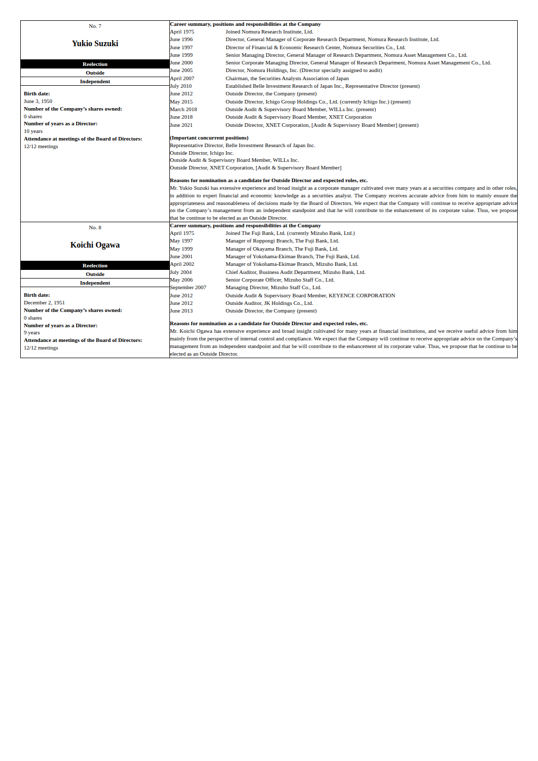| No. 7 Yukio Suzuki Reelection Outside Independent Birth date: June 3, 1950 Number of the Company’s shares owned: 0 shares Number of years as a Director: 10 years Attendance at meetings of the Board of Directors: 12/12 meetings | Career summary, positions and responsibilities at the Company / April 1975 / Joined Nomura Research Institute, Ltd. / / June 1996 / Director, General Manager of Corporate Research Department, Nomura Research Institute, Ltd. / / June 1997 / Director of Financial & Economic Research Center, Nomura Securities Co., Ltd. / / June 1999 / Senior Managing Director, General Manager of Research Department, Nomura Asset Management Co., Ltd. / / June 2000 / Senior Corporate Managing Director, General Manager of Research Department, Nomura Asset Management Co., Ltd. / / June 2005 / Director, Nomura Holdings, Inc. (Director specially assigned to audit) / / April 2007 / Chairman, the Securities Analysts Association of Japan / / July 2010 / Established Belle Investment Research of Japan Inc., Representative Director (present) / / June 2012 / Outside Director, the Company (present) / / May 2015 / Outside Director, Ichigo Group Holdings Co., Ltd. (currently Ichigo Inc.) (present) / / March 2018 / Outside Audit & Supervisory Board Member, WILLs Inc. (present) / / June 2018 / Outside Audit & Supervisory Board Member, XNET Corporation / / June 2021 / Outside Director, XNET Corporation, [Audit & Supervisory Board Member] (present) / (Important concurrent positions) Representative Director, Belle Investment Research of Japan Inc. Outside Director, Ichigo Inc. Outside Audit & Supervisory Board Member, WILLs Inc. Outside Director, XNET Corporation, [Audit & Supervisory Board Member] Reasons for nomination as a candidate for Outside Director and expected roles, etc. Mr. Yukio Suzuki has extensive experience and broad insight as a corporate manager cultivated over many years at a securities company and in other roles, in addition to expert financial and economic knowledge as a securities analyst. The Company receives accurate advice from him to mainly ensure the appropriateness and reasonableness of decisions made by the Board of Directors. We expect that the Company will continue to receive appropriate advice on the Company’s management from an independent standpoint and that he will contribute to the enhancement of its corporate value. Thus, we propose that he continue to be elected as an Outside Director. |
| No. 8 Koichi Ogawa Reelection Outside Independent Birth date: December 2, 1951 Number of the Company’s shares owned: 0 shares Number of years as a Director: 9 years Attendance at meetings of the Board of Directors: 12/12 meetings | Career summary, positions and responsibilities at the Company / April 1975 / Joined The Fuji Bank, Ltd. (currently Mizuho Bank, Ltd.) / / May 1997 / Manager of Roppongi Branch, The Fuji Bank, Ltd. / / May 1999 / Manager of Okayama Branch, The Fuji Bank, Ltd. / / June 2001 / Manager of Yokohama-Ekimae Branch, The Fuji Bank, Ltd. / / April 2002 / Manager of Yokohama-Ekimae Branch, Mizuho Bank, Ltd. / / July 2004 / Chief Auditor, Business Audit Department, Mizuho Bank, Ltd. / / May 2006 / Senior Corporate Officer, Mizuho Staff Co., Ltd. / / September 2007 / Managing Director, Mizuho Staff Co., Ltd. / / June 2012 / Outside Audit & Supervisory Board Member, KEYENCE CORPORATION / / June 2012 / Outside Auditor, JK Holdings Co., Ltd. / / June 2013 / Outside Director, the Company (present) / Reasons for nomination as a candidate for Outside Director and expected roles, etc. Mr. Koichi Ogawa has extensive experience and broad insight cultivated for many years at financial institutions, and we receive useful advice from him mainly from the perspective of internal control and compliance. We expect that the Company will continue to receive appropriate advice on the Company’s management from an independent standpoint and that he will contribute to the enhancement of its corporate value. Thus, we propose that he continue to be elected as an Outside Director. |